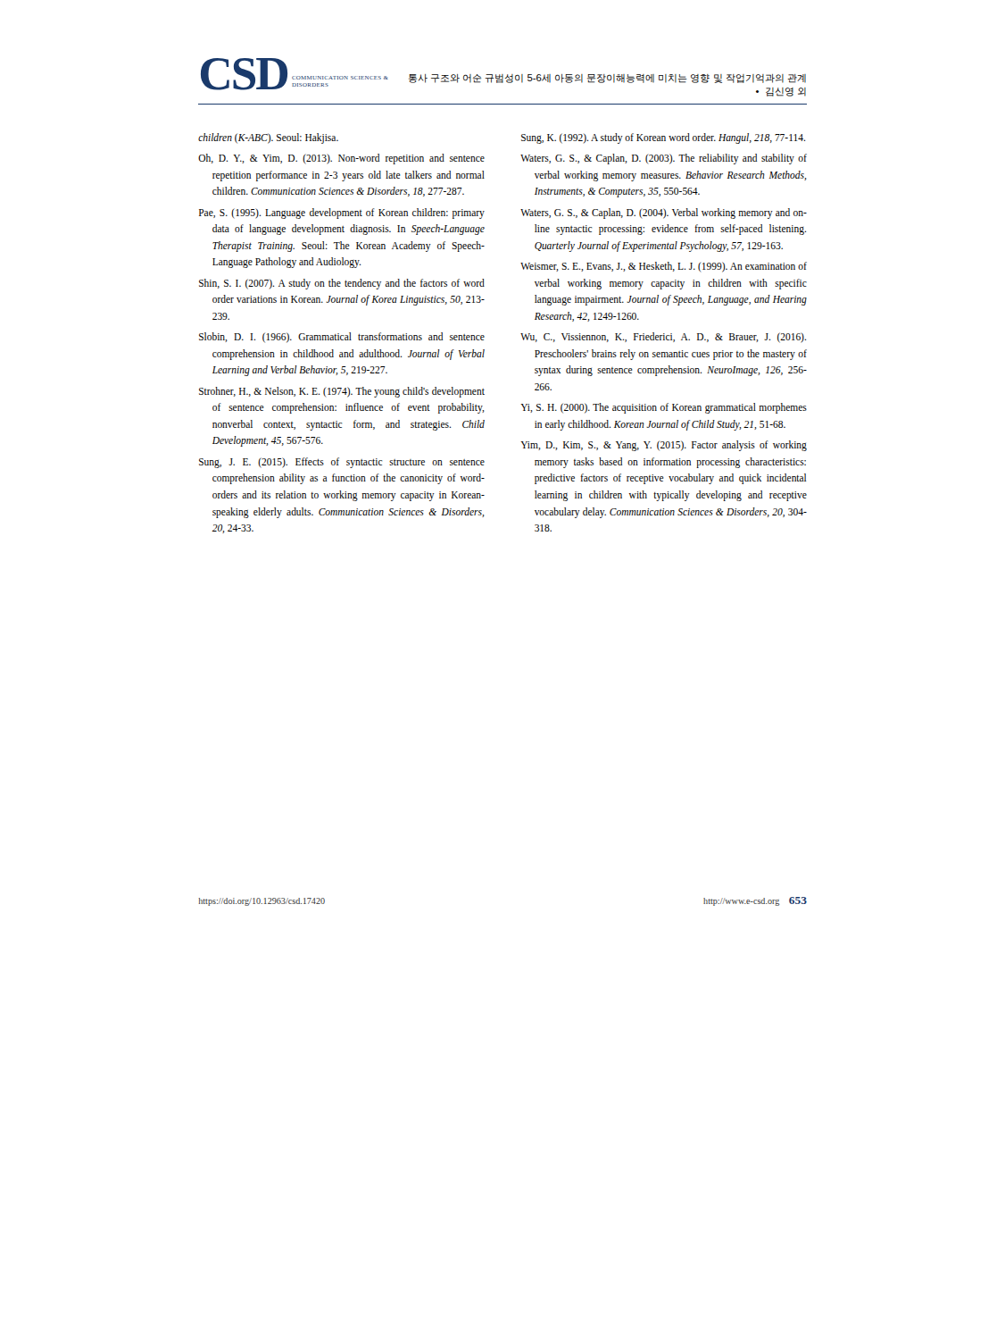CSD
COMMUNICATION SCIENCES & DISORDERS
통사 구조와 어순 규범성이 5-6세 아동의 문장이해능력에 미치는 영향 및 작업기억과의 관계 • 김신영 외
children (K-ABC). Seoul: Hakjisa.
Oh, D. Y., & Yim, D. (2013). Non-word repetition and sentence repetition performance in 2-3 years old late talkers and normal children. Communication Sciences & Disorders, 18, 277-287.
Pae, S. (1995). Language development of Korean children: primary data of language development diagnosis. In Speech-Language Therapist Training. Seoul: The Korean Academy of Speech-Language Pathology and Audiology.
Shin, S. I. (2007). A study on the tendency and the factors of word order variations in Korean. Journal of Korea Linguistics, 50, 213-239.
Slobin, D. I. (1966). Grammatical transformations and sentence comprehension in childhood and adulthood. Journal of Verbal Learning and Verbal Behavior, 5, 219-227.
Strohner, H., & Nelson, K. E. (1974). The young child's development of sentence comprehension: influence of event probability, nonverbal context, syntactic form, and strategies. Child Development, 45, 567-576.
Sung, J. E. (2015). Effects of syntactic structure on sentence comprehension ability as a function of the canonicity of word-orders and its relation to working memory capacity in Korean-speaking elderly adults. Communication Sciences & Disorders, 20, 24-33.
Sung, K. (1992). A study of Korean word order. Hangul, 218, 77-114.
Waters, G. S., & Caplan, D. (2003). The reliability and stability of verbal working memory measures. Behavior Research Methods, Instruments, & Computers, 35, 550-564.
Waters, G. S., & Caplan, D. (2004). Verbal working memory and on-line syntactic processing: evidence from self-paced listening. Quarterly Journal of Experimental Psychology, 57, 129-163.
Weismer, S. E., Evans, J., & Hesketh, L. J. (1999). An examination of verbal working memory capacity in children with specific language impairment. Journal of Speech, Language, and Hearing Research, 42, 1249-1260.
Wu, C., Vissiennon, K., Friederici, A. D., & Brauer, J. (2016). Preschoolers' brains rely on semantic cues prior to the mastery of syntax during sentence comprehension. NeuroImage, 126, 256-266.
Yi, S. H. (2000). The acquisition of Korean grammatical morphemes in early childhood. Korean Journal of Child Study, 21, 51-68.
Yim, D., Kim, S., & Yang, Y. (2015). Factor analysis of working memory tasks based on information processing characteristics: predictive factors of receptive vocabulary and quick incidental learning in children with typically developing and receptive vocabulary delay. Communication Sciences & Disorders, 20, 304-318.
https://doi.org/10.12963/csd.17420
http://www.e-csd.org 653